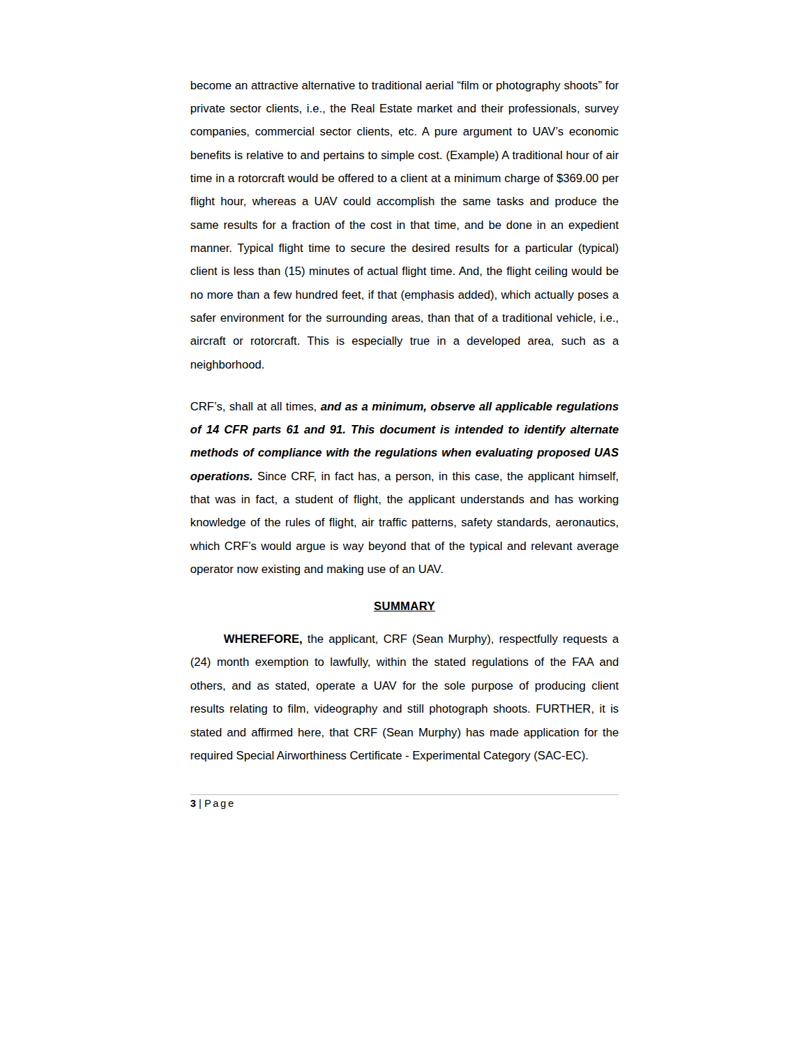become an attractive alternative to traditional aerial “film or photography shoots” for private sector clients, i.e., the Real Estate market and their professionals, survey companies, commercial sector clients, etc. A pure argument to UAV’s economic benefits is relative to and pertains to simple cost. (Example) A traditional hour of air time in a rotorcraft would be offered to a client at a minimum charge of $369.00 per flight hour, whereas a UAV could accomplish the same tasks and produce the same results for a fraction of the cost in that time, and be done in an expedient manner. Typical flight time to secure the desired results for a particular (typical) client is less than (15) minutes of actual flight time. And, the flight ceiling would be no more than a few hundred feet, if that (emphasis added), which actually poses a safer environment for the surrounding areas, than that of a traditional vehicle, i.e., aircraft or rotorcraft. This is especially true in a developed area, such as a neighborhood.
CRF’s, shall at all times, and as a minimum, observe all applicable regulations of 14 CFR parts 61 and 91. This document is intended to identify alternate methods of compliance with the regulations when evaluating proposed UAS operations. Since CRF, in fact has, a person, in this case, the applicant himself, that was in fact, a student of flight, the applicant understands and has working knowledge of the rules of flight, air traffic patterns, safety standards, aeronautics, which CRF’s would argue is way beyond that of the typical and relevant average operator now existing and making use of an UAV.
SUMMARY
WHEREFORE, the applicant, CRF (Sean Murphy), respectfully requests a (24) month exemption to lawfully, within the stated regulations of the FAA and others, and as stated, operate a UAV for the sole purpose of producing client results relating to film, videography and still photograph shoots. FURTHER, it is stated and affirmed here, that CRF (Sean Murphy) has made application for the required Special Airworthiness Certificate - Experimental Category (SAC-EC).
3 | Page